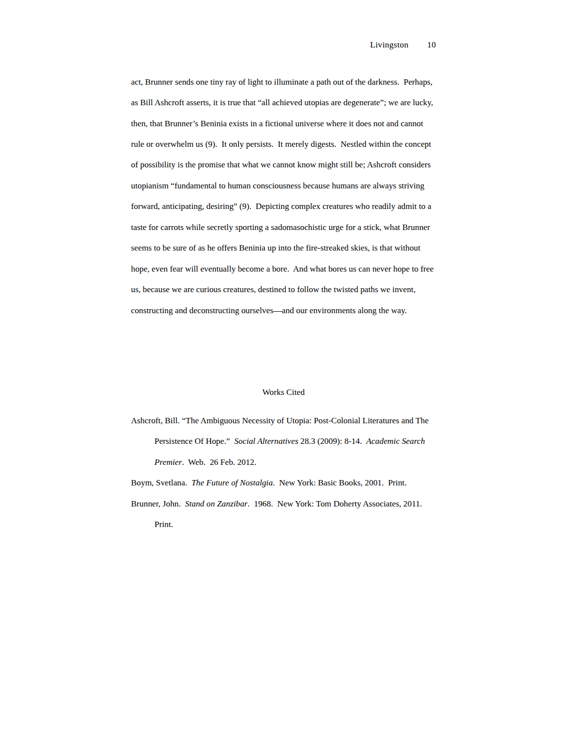Livingston10
act, Brunner sends one tiny ray of light to illuminate a path out of the darkness. Perhaps, as Bill Ashcroft asserts, it is true that “all achieved utopias are degenerate”; we are lucky, then, that Brunner’s Beninia exists in a fictional universe where it does not and cannot rule or overwhelm us (9). It only persists. It merely digests. Nestled within the concept of possibility is the promise that what we cannot know might still be; Ashcroft considers utopianism “fundamental to human consciousness because humans are always striving forward, anticipating, desiring” (9). Depicting complex creatures who readily admit to a taste for carrots while secretly sporting a sadomasochistic urge for a stick, what Brunner seems to be sure of as he offers Beninia up into the fire-streaked skies, is that without hope, even fear will eventually become a bore. And what bores us can never hope to free us, because we are curious creatures, destined to follow the twisted paths we invent, constructing and deconstructing ourselves—and our environments along the way.
Works Cited
Ashcroft, Bill. “The Ambiguous Necessity of Utopia: Post-Colonial Literatures and The Persistence Of Hope.” Social Alternatives 28.3 (2009): 8-14. Academic Search Premier. Web. 26 Feb. 2012.
Boym, Svetlana. The Future of Nostalgia. New York: Basic Books, 2001. Print.
Brunner, John. Stand on Zanzibar. 1968. New York: Tom Doherty Associates, 2011. Print.